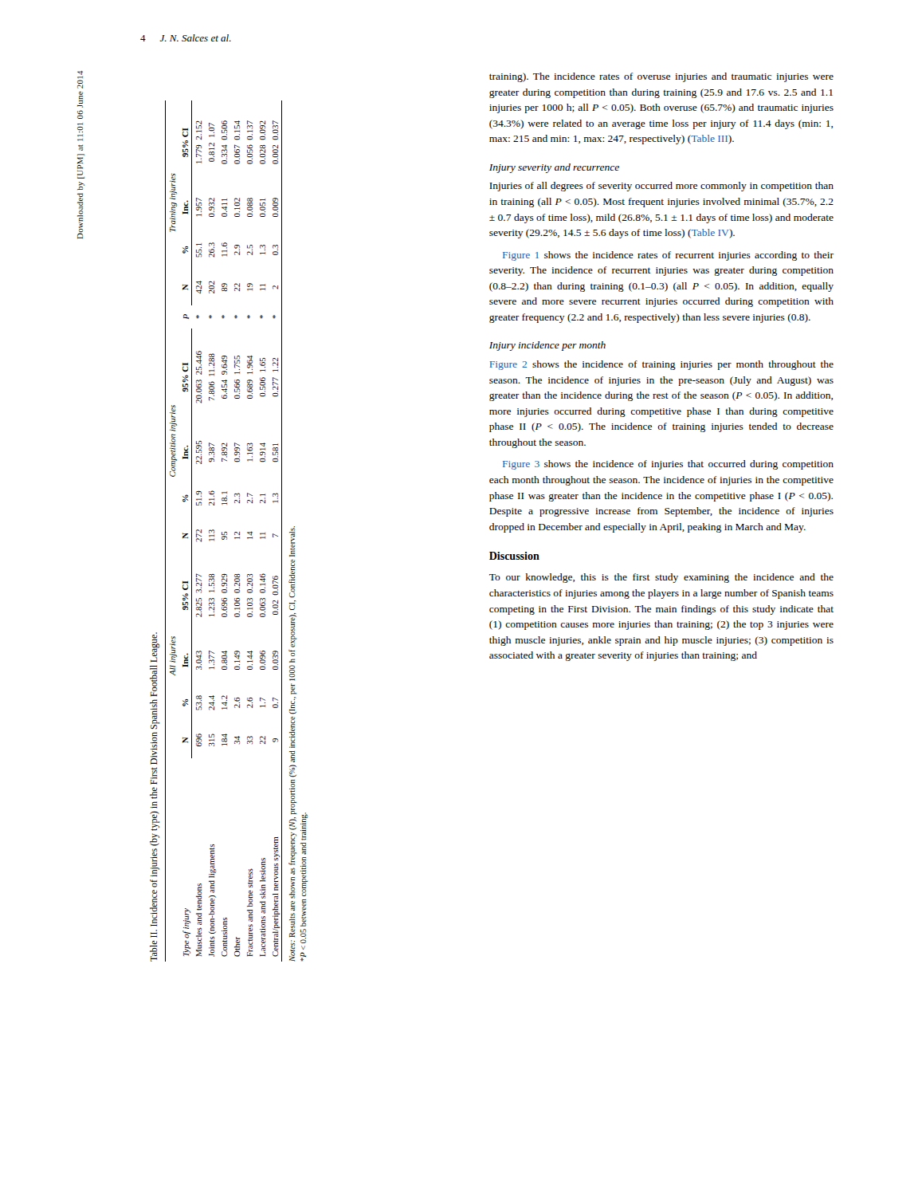Downloaded by [UPM] at 11:01 06 June 2014
4 J. N. Salces et al.
Table II. Incidence of injuries (by type) in the First Division Spanish Football League.
| Type of injury | All injuries | Competition injuries | P | Training injuries |
| --- | --- | --- | --- | --- |
| N | % | Inc. | 95% CI | N | % | Inc. | 95% CI | N | % | Inc. | 95% CI |
| Muscles and tendons | 696 | 53.8 | 3.043 | 2.825 3.277 | 272 | 51.9 | 22.595 | 20.063 25.446 | * | 424 | 55.1 | 1.957 | 1.779 2.152 |
| Joints (non-bone) and ligaments | 315 | 24.4 | 1.377 | 1.233 1.538 | 113 | 21.6 | 9.387 | 7.806 11.288 | * | 202 | 26.3 | 0.932 | 0.812 1.07 |
| Contusions | 184 | 14.2 | 0.804 | 0.696 0.929 | 95 | 18.1 | 7.892 | 6.454 9.649 | * | 89 | 11.6 | 0.411 | 0.334 0.506 |
| Other | 34 | 2.6 | 0.149 | 0.106 0.208 | 12 | 2.3 | 0.997 | 0.566 1.755 | * | 22 | 2.9 | 0.102 | 0.067 0.154 |
| Fractures and bone stress | 33 | 2.6 | 0.144 | 0.103 0.203 | 14 | 2.7 | 1.163 | 0.689 1.964 | * | 19 | 2.5 | 0.088 | 0.056 0.137 |
| Lacerations and skin lesions | 22 | 1.7 | 0.096 | 0.063 0.146 | 11 | 2.1 | 0.914 | 0.506 1.65 | * | 11 | 1.3 | 0.051 | 0.028 0.092 |
| Central/peripheral nervous system | 9 | 0.7 | 0.039 | 0.02 0.076 | 7 | 1.3 | 0.581 | 0.277 1.22 | * | 2 | 0.3 | 0.009 | 0.002 0.037 |
Notes: Results are shown as frequency (N), proportion (%) and incidence (Inc., per 1000 h of exposure), CI, Confidence Intervals.
*P < 0.05 between competition and training.
training). The incidence rates of overuse injuries and traumatic injuries were greater during competition than during training (25.9 and 17.6 vs. 2.5 and 1.1 injuries per 1000 h; all P < 0.05). Both overuse (65.7%) and traumatic injuries (34.3%) were related to an average time loss per injury of 11.4 days (min: 1, max: 215 and min: 1, max: 247, respectively) (Table III).
Injury severity and recurrence
Injuries of all degrees of severity occurred more commonly in competition than in training (all P < 0.05). Most frequent injuries involved minimal (35.7%, 2.2 ± 0.7 days of time loss), mild (26.8%, 5.1 ± 1.1 days of time loss) and moderate severity (29.2%, 14.5 ± 5.6 days of time loss) (Table IV).
Figure 1 shows the incidence rates of recurrent injuries according to their severity. The incidence of recurrent injuries was greater during competition (0.8–2.2) than during training (0.1–0.3) (all P < 0.05). In addition, equally severe and more severe recurrent injuries occurred during competition with greater frequency (2.2 and 1.6, respectively) than less severe injuries (0.8).
Injury incidence per month
Figure 2 shows the incidence of training injuries per month throughout the season. The incidence of injuries in the pre-season (July and August) was greater than the incidence during the rest of the season (P < 0.05). In addition, more injuries occurred during competitive phase I than during competitive phase II (P < 0.05). The incidence of training injuries tended to decrease throughout the season.
Figure 3 shows the incidence of injuries that occurred during competition each month throughout the season. The incidence of injuries in the competitive phase II was greater than the incidence in the competitive phase I (P < 0.05). Despite a progressive increase from September, the incidence of injuries dropped in December and especially in April, peaking in March and May.
Discussion
To our knowledge, this is the first study examining the incidence and the characteristics of injuries among the players in a large number of Spanish teams competing in the First Division. The main findings of this study indicate that (1) competition causes more injuries than training; (2) the top 3 injuries were thigh muscle injuries, ankle sprain and hip muscle injuries; (3) competition is associated with a greater severity of injuries than training; and